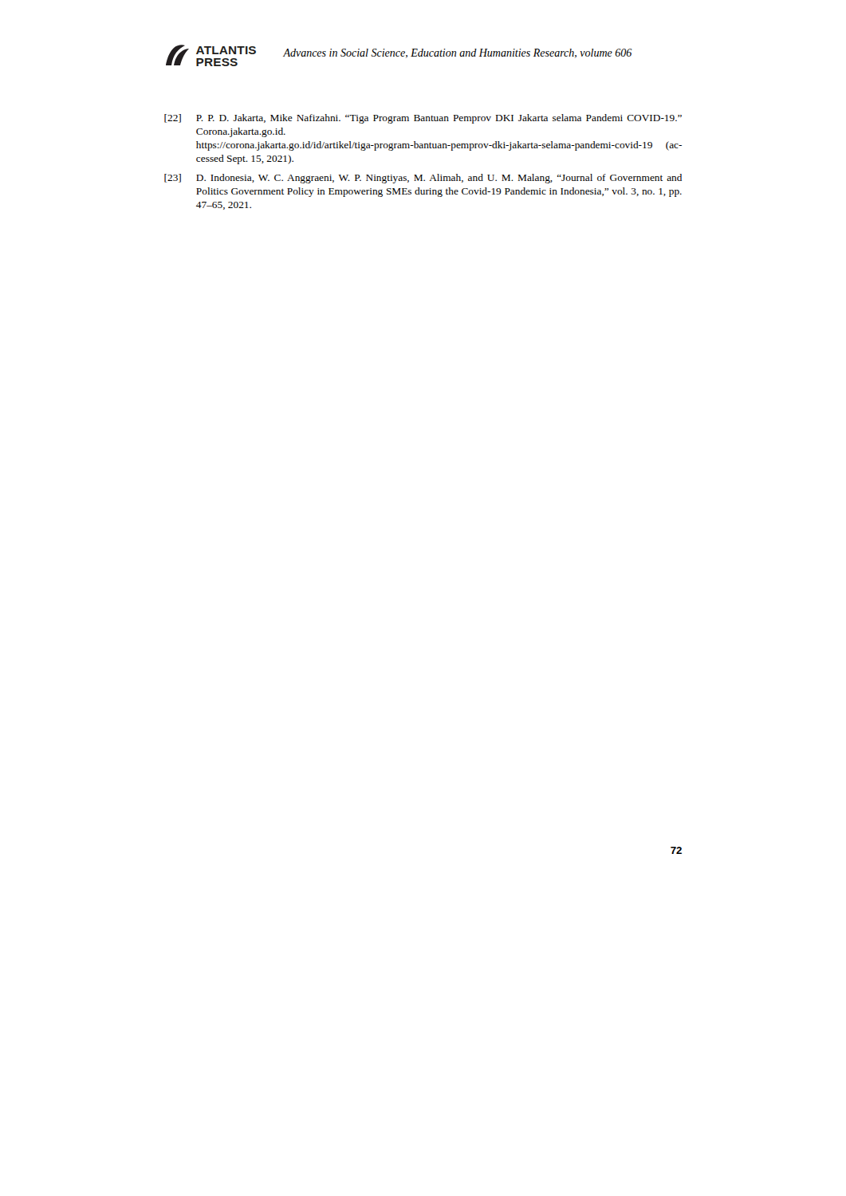ATLANTIS
PRESS
Advances in Social Science, Education and Humanities Research, volume 606
[22] P. P. D. Jakarta, Mike Nafizahni. “Tiga Program Bantuan Pemprov DKI Jakarta selama Pandemi COVID-19.” Corona.jakarta.go.id. https://corona.jakarta.go.id/id/artikel/tiga-program-bantuan-pemprov-dki-jakarta-selama-pandemi-covid-19 (accessed Sept. 15, 2021).
[23] D. Indonesia, W. C. Anggraeni, W. P. Ningtiyas, M. Alimah, and U. M. Malang, “Journal of Government and Politics Government Policy in Empowering SMEs during the Covid-19 Pandemic in Indonesia,” vol. 3, no. 1, pp. 47–65, 2021.
72